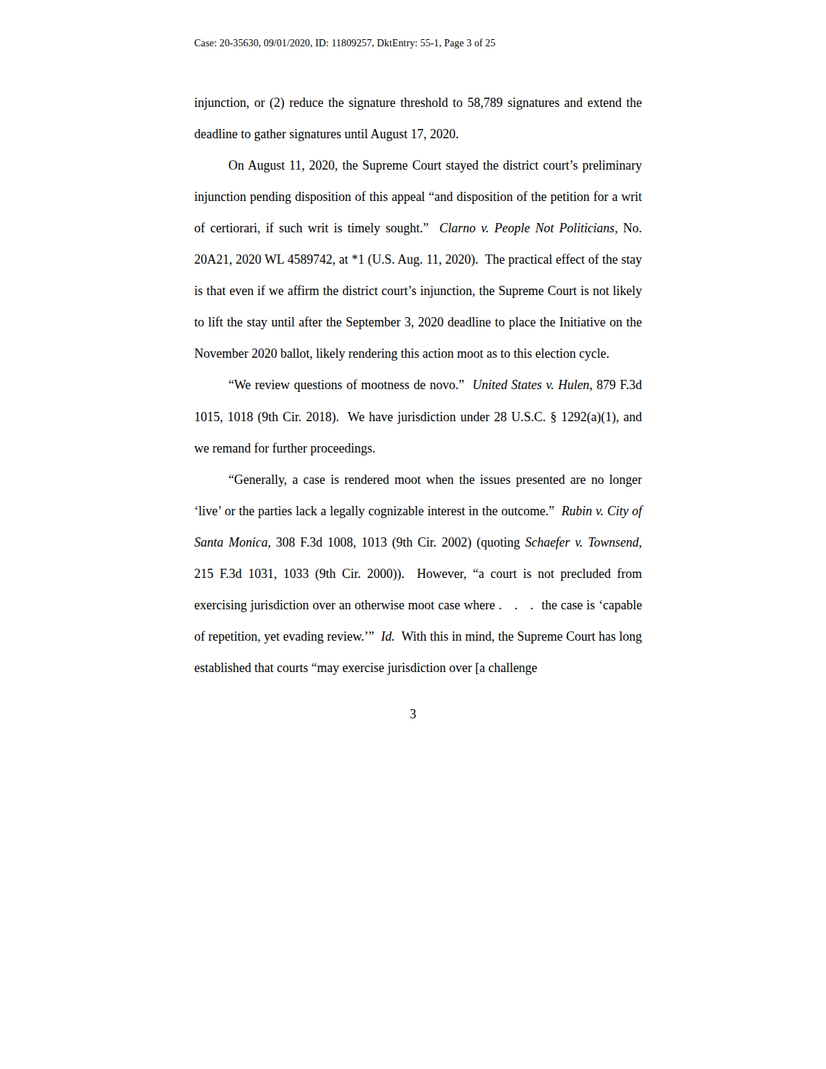Case: 20-35630, 09/01/2020, ID: 11809257, DktEntry: 55-1, Page 3 of 25
injunction, or (2) reduce the signature threshold to 58,789 signatures and extend the deadline to gather signatures until August 17, 2020.
On August 11, 2020, the Supreme Court stayed the district court’s preliminary injunction pending disposition of this appeal “and disposition of the petition for a writ of certiorari, if such writ is timely sought.” Clarno v. People Not Politicians, No. 20A21, 2020 WL 4589742, at *1 (U.S. Aug. 11, 2020). The practical effect of the stay is that even if we affirm the district court’s injunction, the Supreme Court is not likely to lift the stay until after the September 3, 2020 deadline to place the Initiative on the November 2020 ballot, likely rendering this action moot as to this election cycle.
“We review questions of mootness de novo.” United States v. Hulen, 879 F.3d 1015, 1018 (9th Cir. 2018). We have jurisdiction under 28 U.S.C. § 1292(a)(1), and we remand for further proceedings.
“Generally, a case is rendered moot when the issues presented are no longer ‘live’ or the parties lack a legally cognizable interest in the outcome.” Rubin v. City of Santa Monica, 308 F.3d 1008, 1013 (9th Cir. 2002) (quoting Schaefer v. Townsend, 215 F.3d 1031, 1033 (9th Cir. 2000)). However, “a court is not precluded from exercising jurisdiction over an otherwise moot case where . . . the case is ‘capable of repetition, yet evading review.’” Id. With this in mind, the Supreme Court has long established that courts “may exercise jurisdiction over [a challenge
3